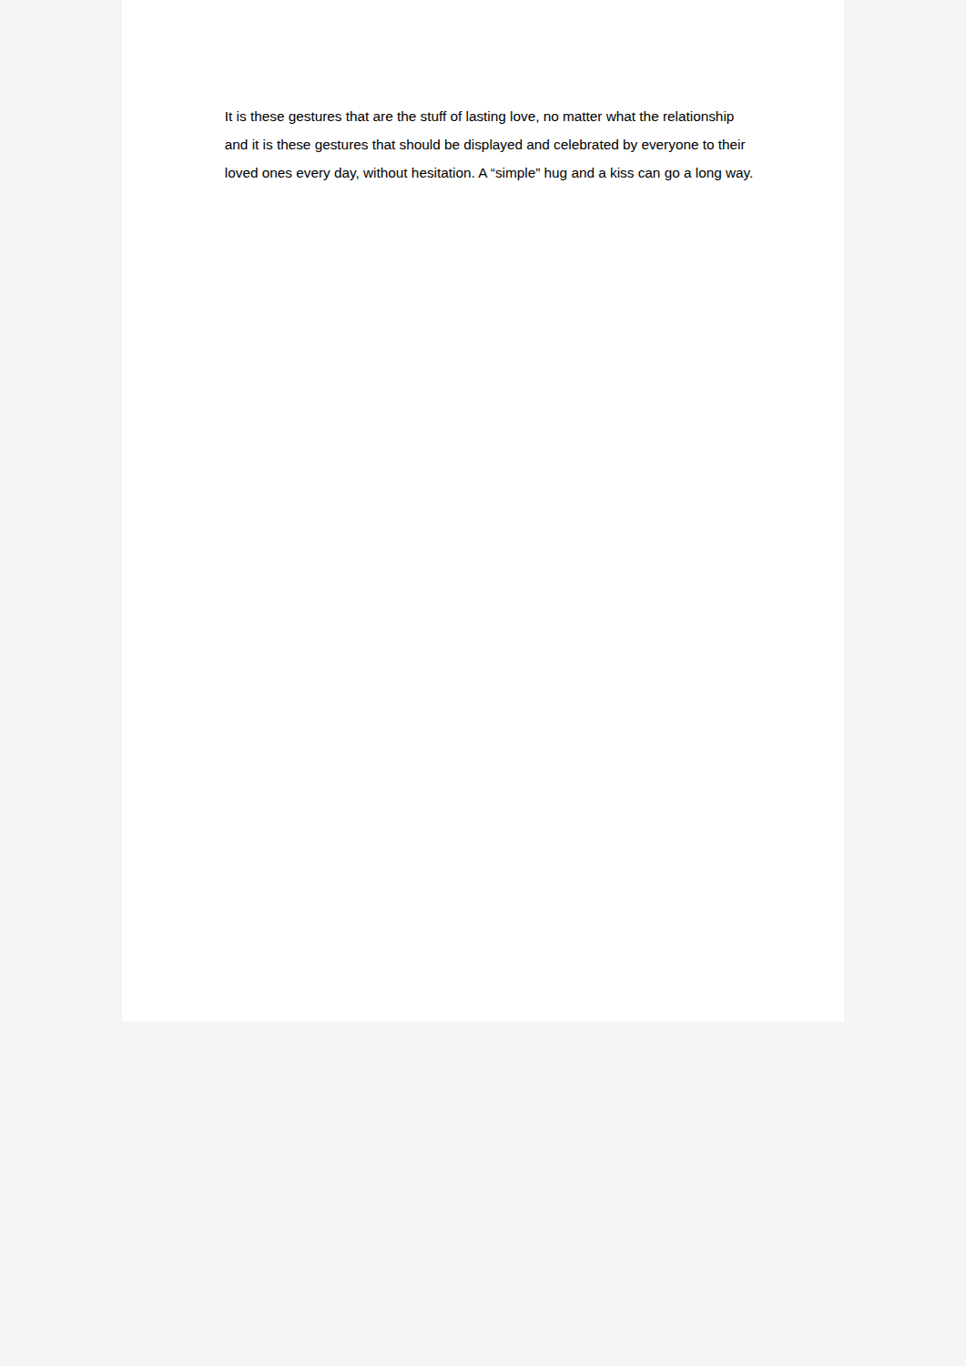It is these gestures that are the stuff of lasting love, no matter what the relationship and it is these gestures that should be displayed and celebrated by everyone to their loved ones every day, without hesitation. A “simple” hug and a kiss can go a long way.